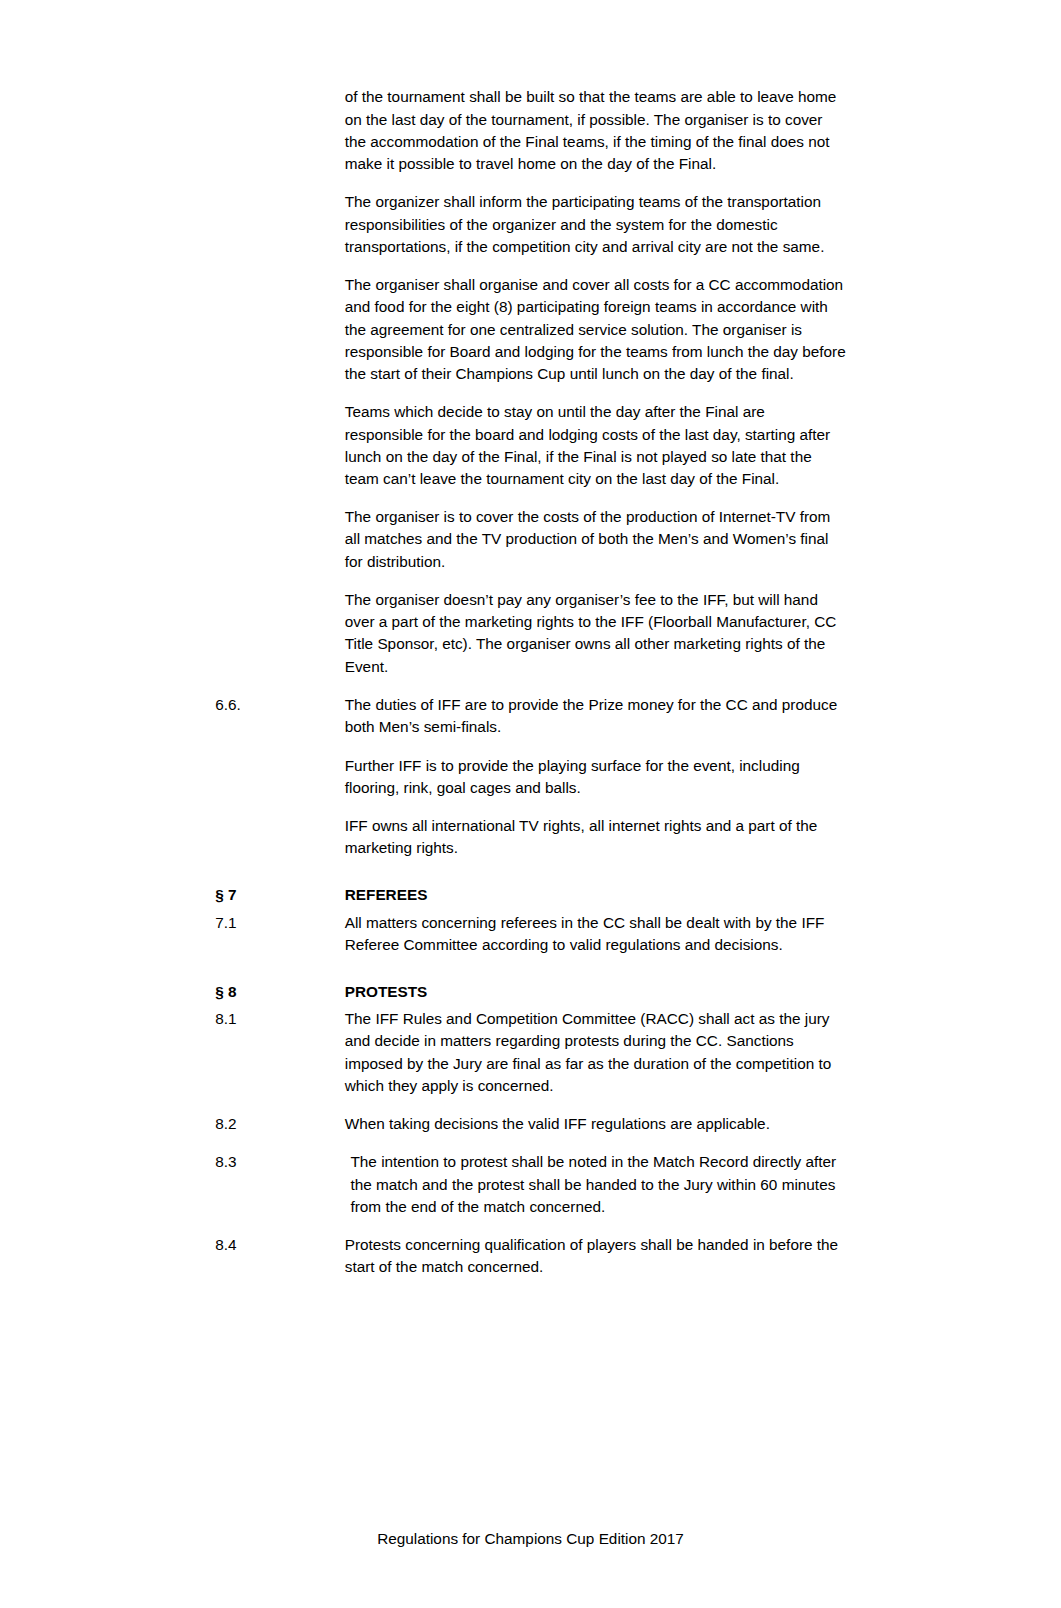of the tournament shall be built so that the teams are able to leave home on the last day of the tournament, if possible. The organiser is to cover the accommodation of the Final teams, if the timing of the final does not make it possible to travel home on the day of the Final.
The organizer shall inform the participating teams of the transportation responsibilities of the organizer and the system for the domestic transportations, if the competition city and arrival city are not the same.
The organiser shall organise and cover all costs for a CC accommodation and food for the eight (8) participating foreign teams in accordance with the agreement for one centralized service solution. The organiser is responsible for Board and lodging for the teams from lunch the day before the start of their Champions Cup until lunch on the day of the final.
Teams which decide to stay on until the day after the Final are responsible for the board and lodging costs of the last day, starting after lunch on the day of the Final, if the Final is not played so late that the team can’t leave the tournament city on the last day of the Final.
The organiser is to cover the costs of the production of Internet-TV from all matches and the TV production of both the Men’s and Women’s final for distribution.
The organiser doesn’t pay any organiser’s fee to the IFF, but will hand over a part of the marketing rights to the IFF (Floorball Manufacturer, CC Title Sponsor, etc). The organiser owns all other marketing rights of the Event.
6.6.
The duties of IFF are to provide the Prize money for the CC and produce both Men’s semi-finals.
Further IFF is to provide the playing surface for the event, including flooring, rink, goal cages and balls.
IFF owns all international TV rights, all internet rights and a part of the marketing rights.
§ 7
REFEREES
7.1
All matters concerning referees in the CC shall be dealt with by the IFF Referee Committee according to valid regulations and decisions.
§ 8
PROTESTS
8.1
The IFF Rules and Competition Committee (RACC) shall act as the jury and decide in matters regarding protests during the CC. Sanctions imposed by the Jury are final as far as the duration of the competition to which they apply is concerned.
8.2
When taking decisions the valid IFF regulations are applicable.
8.3
The intention to protest shall be noted in the Match Record directly after the match and the protest shall be handed to the Jury within 60 minutes from the end of the match concerned.
8.4
Protests concerning qualification of players shall be handed in before the start of the match concerned.
Regulations for Champions Cup Edition 2017